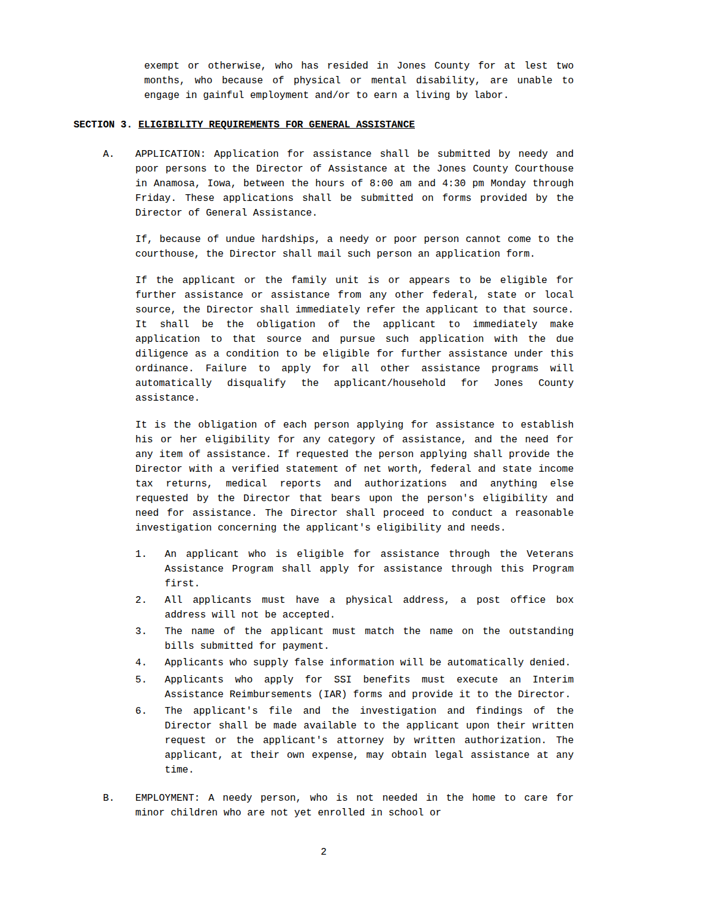exempt or otherwise, who has resided in Jones County for at lest two months, who because of physical or mental disability, are unable to engage in gainful employment and/or to earn a living by labor.
SECTION 3. ELIGIBILITY REQUIREMENTS FOR GENERAL ASSISTANCE
A.
APPLICATION: Application for assistance shall be submitted by needy and poor persons to the Director of Assistance at the Jones County Courthouse in Anamosa, Iowa, between the hours of 8:00 am and 4:30 pm Monday through Friday. These applications shall be submitted on forms provided by the Director of General Assistance.
If, because of undue hardships, a needy or poor person cannot come to the courthouse, the Director shall mail such person an application form.
If the applicant or the family unit is or appears to be eligible for further assistance or assistance from any other federal, state or local source, the Director shall immediately refer the applicant to that source. It shall be the obligation of the applicant to immediately make application to that source and pursue such application with the due diligence as a condition to be eligible for further assistance under this ordinance. Failure to apply for all other assistance programs will automatically disqualify the applicant/household for Jones County assistance.
It is the obligation of each person applying for assistance to establish his or her eligibility for any category of assistance, and the need for any item of assistance. If requested the person applying shall provide the Director with a verified statement of net worth, federal and state income tax returns, medical reports and authorizations and anything else requested by the Director that bears upon the person's eligibility and need for assistance. The Director shall proceed to conduct a reasonable investigation concerning the applicant's eligibility and needs.
1. An applicant who is eligible for assistance through the Veterans Assistance Program shall apply for assistance through this Program first.
2. All applicants must have a physical address, a post office box address will not be accepted.
3. The name of the applicant must match the name on the outstanding bills submitted for payment.
4. Applicants who supply false information will be automatically denied.
5. Applicants who apply for SSI benefits must execute an Interim Assistance Reimbursements (IAR) forms and provide it to the Director.
6. The applicant's file and the investigation and findings of the Director shall be made available to the applicant upon their written request or the applicant's attorney by written authorization. The applicant, at their own expense, may obtain legal assistance at any time.
B.
EMPLOYMENT: A needy person, who is not needed in the home to care for minor children who are not yet enrolled in school or
2